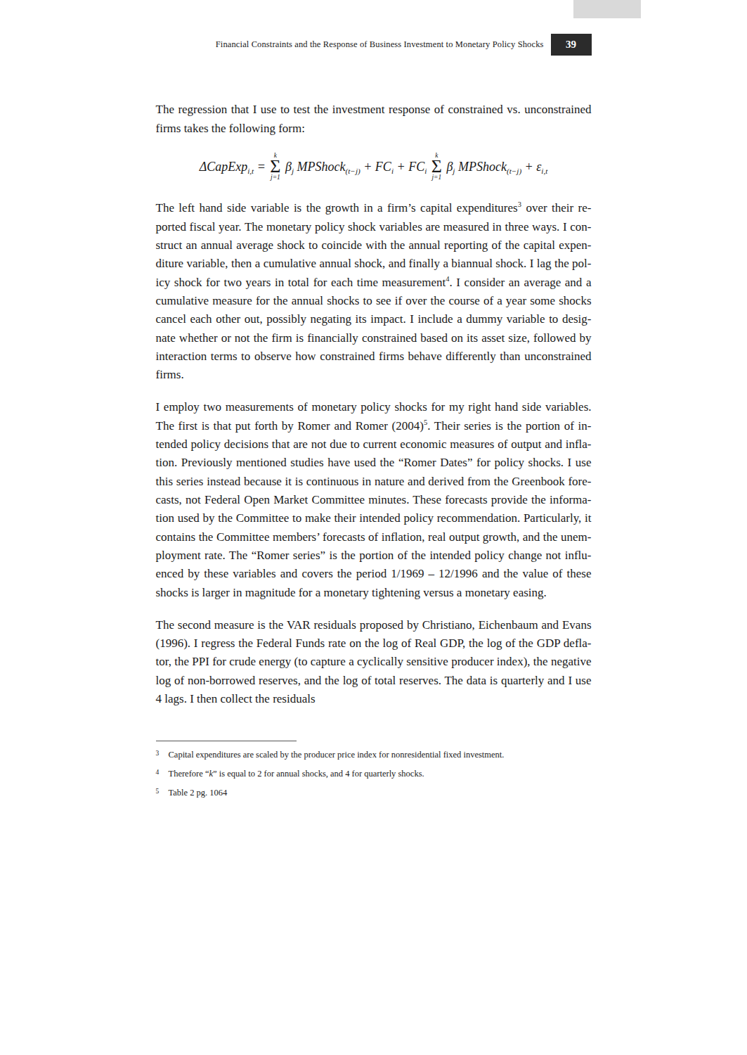Financial Constraints and the Response of Business Investment to Monetary Policy Shocks
39
The regression that I use to test the investment response of constrained vs. unconstrained firms takes the following form:
ΔCapExpi,t = k Σ j=1 βj MPShock(t−j) + FCi + FCi k Σ j=1 βj MPShock(t−j) + εi,t
The left hand side variable is the growth in a firm’s capital expenditures3 over their reported fiscal year. The monetary policy shock variables are measured in three ways. I construct an annual average shock to coincide with the annual reporting of the capital expenditure variable, then a cumulative annual shock, and finally a biannual shock. I lag the policy shock for two years in total for each time measurement4. I consider an average and a cumulative measure for the annual shocks to see if over the course of a year some shocks cancel each other out, possibly negating its impact. I include a dummy variable to designate whether or not the firm is financially constrained based on its asset size, followed by interaction terms to observe how constrained firms behave differently than unconstrained firms.
I employ two measurements of monetary policy shocks for my right hand side variables. The first is that put forth by Romer and Romer (2004)5. Their series is the portion of intended policy decisions that are not due to current economic measures of output and inflation. Previously mentioned studies have used the “Romer Dates” for policy shocks. I use this series instead because it is continuous in nature and derived from the Greenbook forecasts, not Federal Open Market Committee minutes. These forecasts provide the information used by the Committee to make their intended policy recommendation. Particularly, it contains the Committee members’ forecasts of inflation, real output growth, and the unemployment rate. The “Romer series” is the portion of the intended policy change not influenced by these variables and covers the period 1/1969 – 12/1996 and the value of these shocks is larger in magnitude for a monetary tightening versus a monetary easing.
The second measure is the VAR residuals proposed by Christiano, Eichenbaum and Evans (1996). I regress the Federal Funds rate on the log of Real GDP, the log of the GDP deflator, the PPI for crude energy (to capture a cyclically sensitive producer index), the negative log of non-borrowed reserves, and the log of total reserves. The data is quarterly and I use 4 lags. I then collect the residuals
3
Capital expenditures are scaled by the producer price index for nonresidential fixed investment.
4
Therefore “k” is equal to 2 for annual shocks, and 4 for quarterly shocks.
5
Table 2 pg. 1064